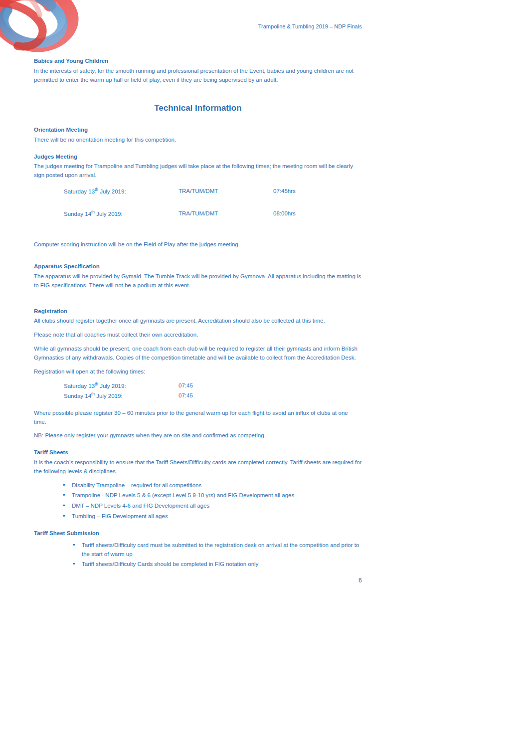Trampoline & Tumbling 2019 – NDP Finals
Babies and Young Children
In the interests of safety, for the smooth running and professional presentation of the Event, babies and young children are not permitted to enter the warm up hall or field of play, even if they are being supervised by an adult.
Technical Information
Orientation Meeting
There will be no orientation meeting for this competition.
Judges Meeting
The judges meeting for Trampoline and Tumbling judges will take place at the following times; the meeting room will be clearly sign posted upon arrival.
| Saturday 13 th July 2019: | TRA/TUM/DMT | 07:45hrs |
| Sunday 14 th July 2019: | TRA/TUM/DMT | 08:00hrs |
Computer scoring instruction will be on the Field of Play after the judges meeting.
Apparatus Specification
The apparatus will be provided by Gymaid. The Tumble Track will be provided by Gymnova. All apparatus including the matting is to FIG specifications. There will not be a podium at this event.
Registration
All clubs should register together once all gymnasts are present. Accreditation should also be collected at this time.
Please note that all coaches must collect their own accreditation.
While all gymnasts should be present, one coach from each club will be required to register all their gymnasts and inform British Gymnastics of any withdrawals. Copies of the competition timetable and will be available to collect from the Accreditation Desk.
Registration will open at the following times:
| Saturday 13 th July 2019: | 07:45 |
| Sunday 14 th July 2019: | 07:45 |
Where possible please register 30 – 60 minutes prior to the general warm up for each flight to avoid an influx of clubs at one time.
NB: Please only register your gymnasts when they are on site and confirmed as competing.
Tariff Sheets
It is the coach's responsibility to ensure that the Tariff Sheets/Difficulty cards are completed correctly. Tariff sheets are required for the following levels & disciplines.
Disability Trampoline – required for all competitions
Trampoline - NDP Levels 5 & 6 (except Level 5 9-10 yrs) and FIG Development all ages
DMT – NDP Levels 4-6 and FIG Development all ages
Tumbling – FIG Development all ages
Tariff Sheet Submission
Tariff sheets/Difficulty card must be submitted to the registration desk on arrival at the competition and prior to the start of warm up
Tariff sheets/Difficulty Cards should be completed in FIG notation only
6